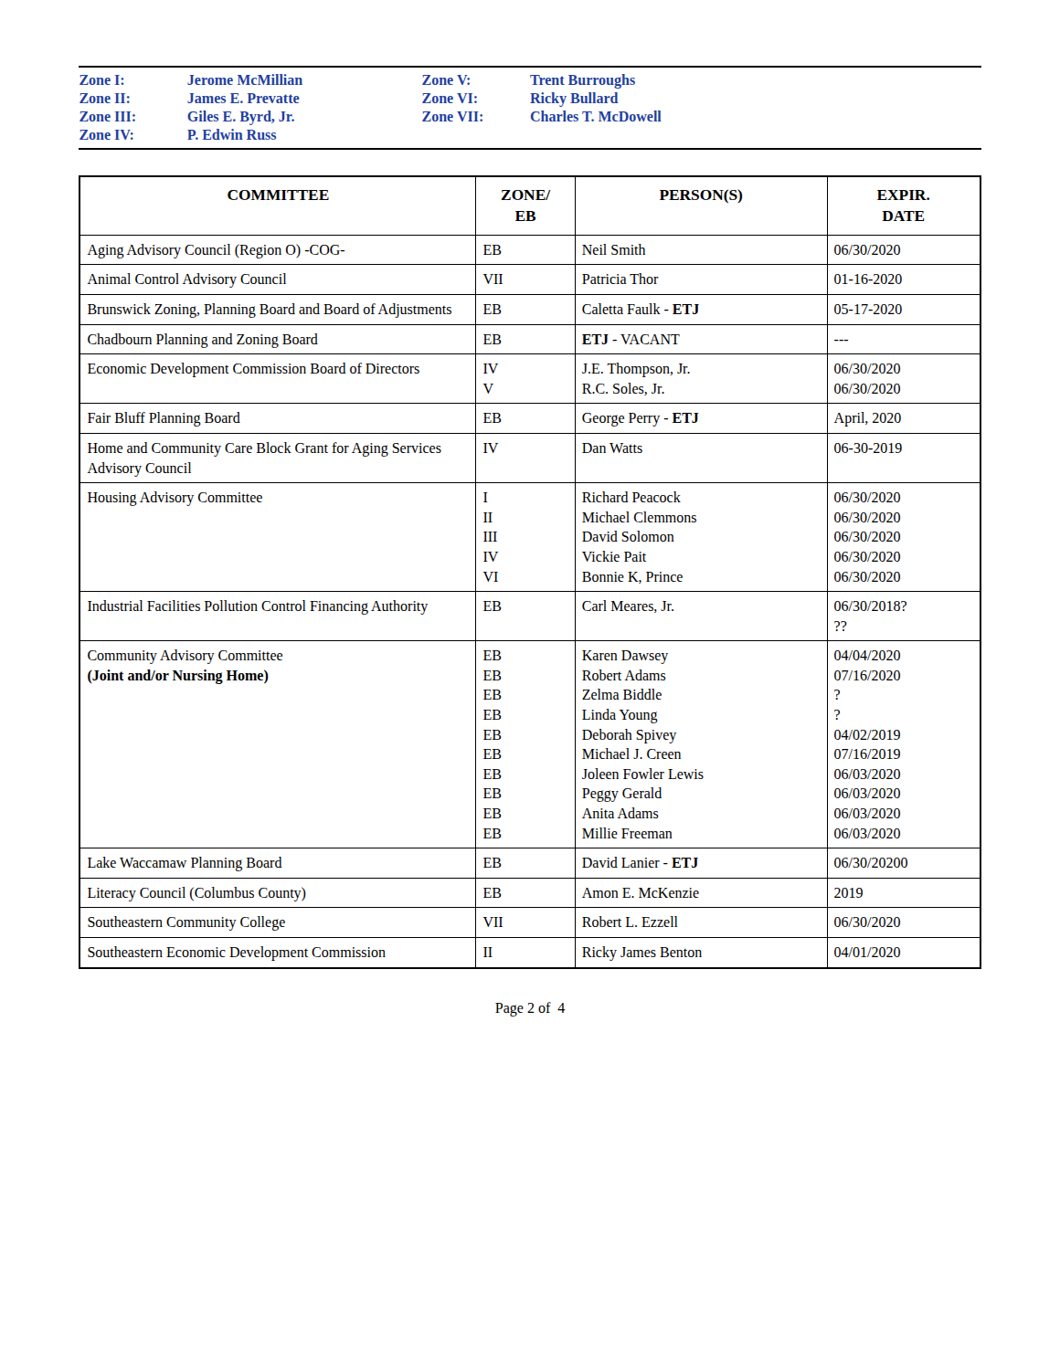| Zone I: | Jerome McMillian | Zone V: | Trent Burroughs |
| Zone II: | James E. Prevatte | Zone VI: | Ricky Bullard |
| Zone III: | Giles E. Byrd, Jr. | Zone VII: | Charles T. McDowell |
| Zone IV: | P. Edwin Russ | | |
| COMMITTEE | ZONE/ EB | PERSON(S) | EXPIR. DATE |
| --- | --- | --- | --- |
| Aging Advisory Council (Region O) -COG- | EB | Neil Smith | 06/30/2020 |
| Animal Control Advisory Council | VII | Patricia Thor | 01-16-2020 |
| Brunswick Zoning, Planning Board and Board of Adjustments | EB | Caletta Faulk - ETJ | 05-17-2020 |
| Chadbourn Planning and Zoning Board | EB | ETJ - VACANT | --- |
| Economic Development Commission Board of Directors | IV V | J.E. Thompson, Jr. R.C. Soles, Jr. | 06/30/2020 06/30/2020 |
| Fair Bluff Planning Board | EB | George Perry - ETJ | April, 2020 |
| Home and Community Care Block Grant for Aging Services Advisory Council | IV | Dan Watts | 06-30-2019 |
| Housing Advisory Committee | I II III IV VI | Richard Peacock Michael Clemmons David Solomon Vickie Pait Bonnie K, Prince | 06/30/2020 06/30/2020 06/30/2020 06/30/2020 06/30/2020 |
| Industrial Facilities Pollution Control Financing Authority | EB | Carl Meares, Jr. | 06/30/2018? ?? |
| Community Advisory Committee (Joint and/or Nursing Home) | EB EB EB EB EB EB EB EB EB EB | Karen Dawsey Robert Adams Zelma Biddle Linda Young Deborah Spivey Michael J. Creen Joleen Fowler Lewis Peggy Gerald Anita Adams Millie Freeman | 04/04/2020 07/16/2020 ? ? 04/02/2019 07/16/2019 06/03/2020 06/03/2020 06/03/2020 06/03/2020 |
| Lake Waccamaw Planning Board | EB | David Lanier - ETJ | 06/30/20200 |
| Literacy Council (Columbus County) | EB | Amon E. McKenzie | 2019 |
| Southeastern Community College | VII | Robert L. Ezzell | 06/30/2020 |
| Southeastern Economic Development Commission | II | Ricky James Benton | 04/01/2020 |
Page 2 of 4